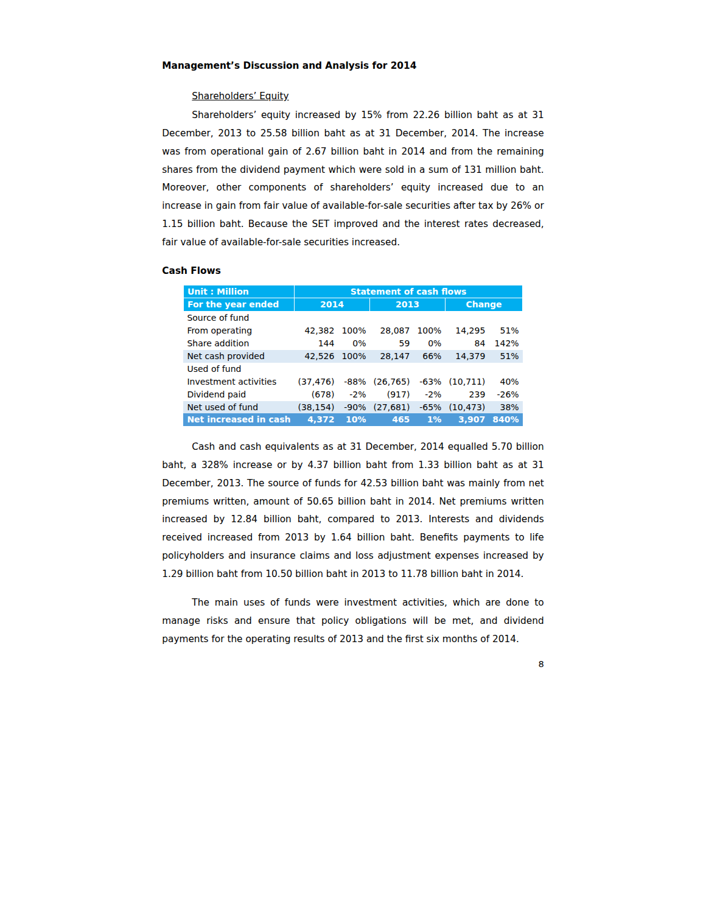Management’s Discussion and Analysis for 2014
Shareholders’ Equity
Shareholders’ equity increased by 15% from 22.26 billion baht as at 31 December, 2013 to 25.58 billion baht as at 31 December, 2014. The increase was from operational gain of 2.67 billion baht in 2014 and from the remaining shares from the dividend payment which were sold in a sum of 131 million baht. Moreover, other components of shareholders’ equity increased due to an increase in gain from fair value of available-for-sale securities after tax by 26% or 1.15 billion baht. Because the SET improved and the interest rates decreased, fair value of available-for-sale securities increased.
Cash Flows
| Unit : Million | Statement of cash flows |
| --- | --- |
| For the year ended | 2014 | 2013 | Change |
| Source of fund | | | | | | |
| From operating | 42,382 | 100% | 28,087 | 100% | 14,295 | 51% |
| Share addition | 144 | 0% | 59 | 0% | 84 | 142% |
| Net cash provided | 42,526 | 100% | 28,147 | 66% | 14,379 | 51% |
| Used of fund | | | | | | |
| Investment activities | (37,476) | -88% | (26,765) | -63% | (10,711) | 40% |
| Dividend paid | (678) | -2% | (917) | -2% | 239 | -26% |
| Net used of fund | (38,154) | -90% | (27,681) | -65% | (10,473) | 38% |
| Net increased in cash | 4,372 | 10% | 465 | 1% | 3,907 | 840% |
Cash and cash equivalents as at 31 December, 2014 equalled 5.70 billion baht, a 328% increase or by 4.37 billion baht from 1.33 billion baht as at 31 December, 2013. The source of funds for 42.53 billion baht was mainly from net premiums written, amount of 50.65 billion baht in 2014. Net premiums written increased by 12.84 billion baht, compared to 2013. Interests and dividends received increased from 2013 by 1.64 billion baht. Benefits payments to life policyholders and insurance claims and loss adjustment expenses increased by 1.29 billion baht from 10.50 billion baht in 2013 to 11.78 billion baht in 2014.
The main uses of funds were investment activities, which are done to manage risks and ensure that policy obligations will be met, and dividend payments for the operating results of 2013 and the first six months of 2014.
8